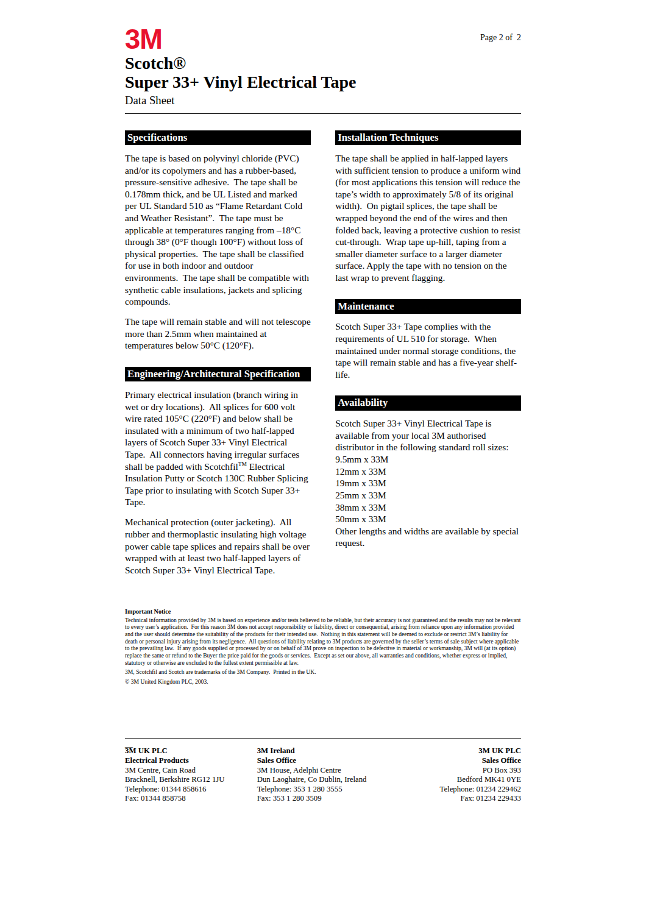Page 2 of 2
3M
Scotch®
Super 33+ Vinyl Electrical Tape
Data Sheet
Specifications
The tape is based on polyvinyl chloride (PVC) and/or its copolymers and has a rubber-based, pressure-sensitive adhesive. The tape shall be 0.178mm thick, and be UL Listed and marked per UL Standard 510 as “Flame Retardant Cold and Weather Resistant”. The tape must be applicable at temperatures ranging from –18°C through 38° (0°F though 100°F) without loss of physical properties. The tape shall be classified for use in both indoor and outdoor environments. The tape shall be compatible with synthetic cable insulations, jackets and splicing compounds.
The tape will remain stable and will not telescope more than 2.5mm when maintained at temperatures below 50°C (120°F).
Engineering/Architectural Specification
Primary electrical insulation (branch wiring in wet or dry locations). All splices for 600 volt wire rated 105°C (220°F) and below shall be insulated with a minimum of two half-lapped layers of Scotch Super 33+ Vinyl Electrical Tape. All connectors having irregular surfaces shall be padded with ScotchfilTM Electrical Insulation Putty or Scotch 130C Rubber Splicing Tape prior to insulating with Scotch Super 33+ Tape.
Mechanical protection (outer jacketing). All rubber and thermoplastic insulating high voltage power cable tape splices and repairs shall be over wrapped with at least two half-lapped layers of Scotch Super 33+ Vinyl Electrical Tape.
Installation Techniques
The tape shall be applied in half-lapped layers with sufficient tension to produce a uniform wind (for most applications this tension will reduce the tape’s width to approximately 5/8 of its original width). On pigtail splices, the tape shall be wrapped beyond the end of the wires and then folded back, leaving a protective cushion to resist cut-through. Wrap tape up-hill, taping from a smaller diameter surface to a larger diameter surface. Apply the tape with no tension on the last wrap to prevent flagging.
Maintenance
Scotch Super 33+ Tape complies with the requirements of UL 510 for storage. When maintained under normal storage conditions, the tape will remain stable and has a five-year shelf-life.
Availability
Scotch Super 33+ Vinyl Electrical Tape is available from your local 3M authorised distributor in the following standard roll sizes:
9.5mm x 33M
12mm x 33M
19mm x 33M
25mm x 33M
38mm x 33M
50mm x 33M
Other lengths and widths are available by special request.
Important Notice
Technical information provided by 3M is based on experience and/or tests believed to be reliable, but their accuracy is not guaranteed and the results may not be relevant to every user’s application. For this reason 3M does not accept responsibility or liability, direct or consequential, arising from reliance upon any information provided and the user should determine the suitability of the products for their intended use. Nothing in this statement will be deemed to exclude or restrict 3M’s liability for death or personal injury arising from its negligence. All questions of liability relating to 3M products are governed by the seller’s terms of sale subject where applicable to the prevailing law. If any goods supplied or processed by or on behalf of 3M prove on inspection to be defective in material or workmanship, 3M will (at its option) replace the same or refund to the Buyer the price paid for the goods or services. Except as set our above, all warranties and conditions, whether express or implied, statutory or otherwise are excluded to the fullest extent permissible at law.
3M, Scotchfil and Scotch are trademarks of the 3M Company. Printed in the UK.
© 3M United Kingdom PLC, 2003.
__
3M UK PLC
Electrical Products
3M Centre, Cain Road
Bracknell, Berkshire RG12 1JU
Telephone: 01344 858616
Fax: 01344 858758
3M Ireland
Sales Office
3M House, Adelphi Centre
Dun Laoghaire, Co Dublin, Ireland
Telephone: 353 1 280 3555
Fax: 353 1 280 3509
3M UK PLC
Sales Office
PO Box 393
Bedford MK41 0YE
Telephone: 01234 229462
Fax: 01234 229433